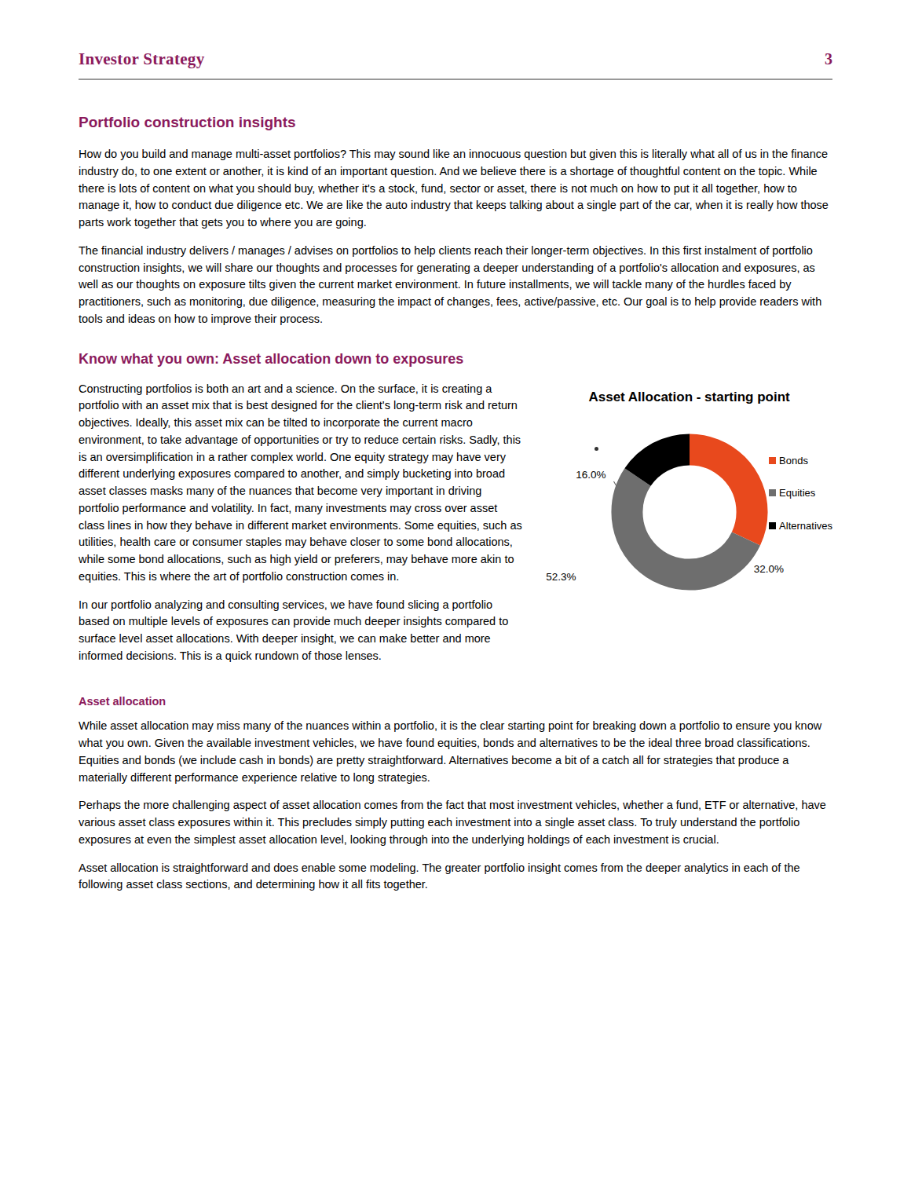Investor Strategy
3
Portfolio construction insights
How do you build and manage multi-asset portfolios? This may sound like an innocuous question but given this is literally what all of us in the finance industry do, to one extent or another, it is kind of an important question. And we believe there is a shortage of thoughtful content on the topic. While there is lots of content on what you should buy, whether it's a stock, fund, sector or asset, there is not much on how to put it all together, how to manage it, how to conduct due diligence etc. We are like the auto industry that keeps talking about a single part of the car, when it is really how those parts work together that gets you to where you are going.
The financial industry delivers / manages / advises on portfolios to help clients reach their longer-term objectives. In this first instalment of portfolio construction insights, we will share our thoughts and processes for generating a deeper understanding of a portfolio's allocation and exposures, as well as our thoughts on exposure tilts given the current market environment. In future installments, we will tackle many of the hurdles faced by practitioners, such as monitoring, due diligence, measuring the impact of changes, fees, active/passive, etc. Our goal is to help provide readers with tools and ideas on how to improve their process.
Know what you own: Asset allocation down to exposures
Constructing portfolios is both an art and a science. On the surface, it is creating a portfolio with an asset mix that is best designed for the client's long-term risk and return objectives. Ideally, this asset mix can be tilted to incorporate the current macro environment, to take advantage of opportunities or try to reduce certain risks. Sadly, this is an oversimplification in a rather complex world. One equity strategy may have very different underlying exposures compared to another, and simply bucketing into broad asset classes masks many of the nuances that become very important in driving portfolio performance and volatility. In fact, many investments may cross over asset class lines in how they behave in different market environments. Some equities, such as utilities, health care or consumer staples may behave closer to some bond allocations, while some bond allocations, such as high yield or preferers, may behave more akin to equities. This is where the art of portfolio construction comes in.
In our portfolio analyzing and consulting services, we have found slicing a portfolio based on multiple levels of exposures can provide much deeper insights compared to surface level asset allocations. With deeper insight, we can make better and more informed decisions. This is a quick rundown of those lenses.
Asset Allocation - starting point
Bonds
Equities
Alternatives
16.0%
32.0%
52.3%
Asset allocation
While asset allocation may miss many of the nuances within a portfolio, it is the clear starting point for breaking down a portfolio to ensure you know what you own. Given the available investment vehicles, we have found equities, bonds and alternatives to be the ideal three broad classifications. Equities and bonds (we include cash in bonds) are pretty straightforward. Alternatives become a bit of a catch all for strategies that produce a materially different performance experience relative to long strategies.
Perhaps the more challenging aspect of asset allocation comes from the fact that most investment vehicles, whether a fund, ETF or alternative, have various asset class exposures within it. This precludes simply putting each investment into a single asset class. To truly understand the portfolio exposures at even the simplest asset allocation level, looking through into the underlying holdings of each investment is crucial.
Asset allocation is straightforward and does enable some modeling. The greater portfolio insight comes from the deeper analytics in each of the following asset class sections, and determining how it all fits together.